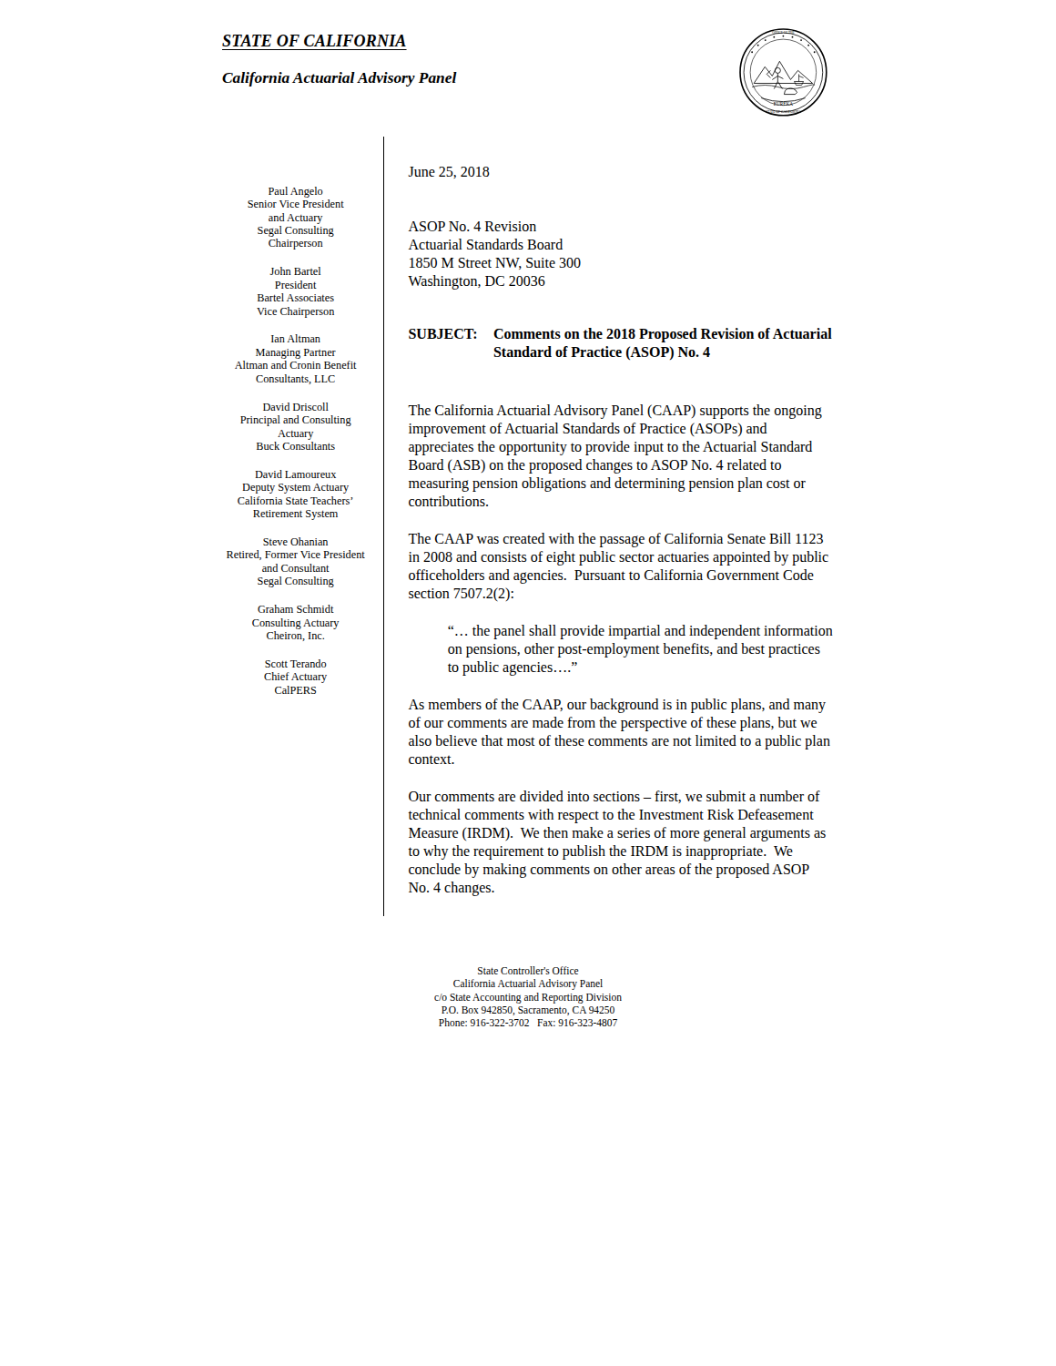STATE OF CALIFORNIA
California Actuarial Advisory Panel
EUREKA STATE OF CALIFORNIA OFFICE OF THE
Paul Angelo
Senior Vice President
and Actuary
Segal Consulting
Chairperson
John Bartel
President
Bartel Associates
Vice Chairperson
Ian Altman
Managing Partner
Altman and Cronin Benefit
Consultants, LLC
David Driscoll
Principal and Consulting Actuary
Buck Consultants
David Lamoureux
Deputy System Actuary
California State Teachers’
Retirement System
Steve Ohanian
Retired, Former Vice President
and Consultant
Segal Consulting
Graham Schmidt
Consulting Actuary
Cheiron, Inc.
Scott Terando
Chief Actuary
CalPERS
June 25, 2018
ASOP No. 4 Revision
Actuarial Standards Board
1850 M Street NW, Suite 300
Washington, DC 20036
SUBJECT:
Comments on the 2018 Proposed Revision of Actuarial
Standard of Practice (ASOP) No. 4
The California Actuarial Advisory Panel (CAAP) supports the ongoing improvement of Actuarial Standards of Practice (ASOPs) and appreciates the opportunity to provide input to the Actuarial Standard Board (ASB) on the proposed changes to ASOP No. 4 related to measuring pension obligations and determining pension plan cost or contributions.
The CAAP was created with the passage of California Senate Bill 1123 in 2008 and consists of eight public sector actuaries appointed by public officeholders and agencies. Pursuant to California Government Code section 7507.2(2):
“… the panel shall provide impartial and independent information on pensions, other post-employment benefits, and best practices to public agencies….”
As members of the CAAP, our background is in public plans, and many of our comments are made from the perspective of these plans, but we also believe that most of these comments are not limited to a public plan context.
Our comments are divided into sections – first, we submit a number of technical comments with respect to the Investment Risk Defeasement Measure (IRDM). We then make a series of more general arguments as to why the requirement to publish the IRDM is inappropriate. We conclude by making comments on other areas of the proposed ASOP No. 4 changes.
State Controller's Office
California Actuarial Advisory Panel
c/o State Accounting and Reporting Division
P.O. Box 942850, Sacramento, CA 94250
Phone: 916-322-3702 Fax: 916-323-4807